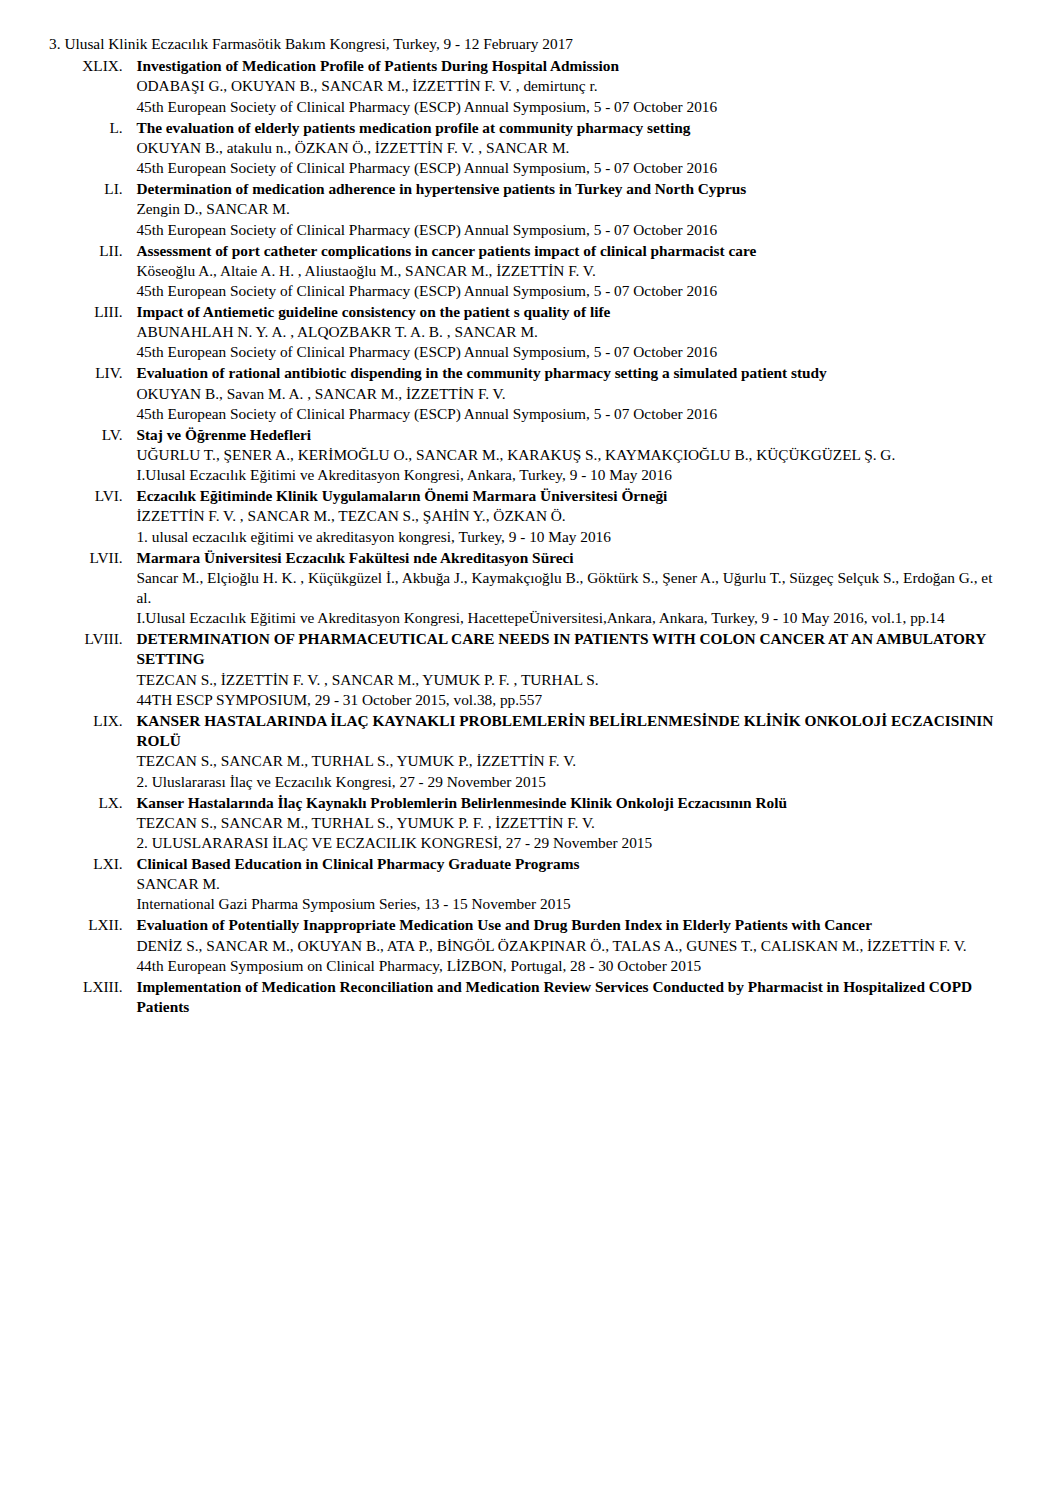3. Ulusal Klinik Eczacılık Farmasötik Bakım Kongresi, Turkey, 9 - 12 February 2017
XLIX.
Investigation of Medication Profile of Patients During Hospital Admission
ODABAŞI G., OKUYAN B., SANCAR M., İZZETTİN F. V. , demirtunç r.
45th European Society of Clinical Pharmacy (ESCP) Annual Symposium, 5 - 07 October 2016
L.
The evaluation of elderly patients medication profile at community pharmacy setting
OKUYAN B., atakulu n., ÖZKAN Ö., İZZETTİN F. V. , SANCAR M.
45th European Society of Clinical Pharmacy (ESCP) Annual Symposium, 5 - 07 October 2016
LI.
Determination of medication adherence in hypertensive patients in Turkey and North Cyprus
Zengin D., SANCAR M.
45th European Society of Clinical Pharmacy (ESCP) Annual Symposium, 5 - 07 October 2016
LII.
Assessment of port catheter complications in cancer patients impact of clinical pharmacist care
Köseoğlu A., Altaie A. H. , Aliustaoğlu M., SANCAR M., İZZETTİN F. V.
45th European Society of Clinical Pharmacy (ESCP) Annual Symposium, 5 - 07 October 2016
LIII.
Impact of Antiemetic guideline consistency on the patient s quality of life
ABUNAHLAH N. Y. A. , ALQOZBAKR T. A. B. , SANCAR M.
45th European Society of Clinical Pharmacy (ESCP) Annual Symposium, 5 - 07 October 2016
LIV.
Evaluation of rational antibiotic dispending in the community pharmacy setting a simulated patient study
OKUYAN B., Savan M. A. , SANCAR M., İZZETTİN F. V.
45th European Society of Clinical Pharmacy (ESCP) Annual Symposium, 5 - 07 October 2016
LV.
Staj ve Öğrenme Hedefleri
UĞURLU T., ŞENER A., KERİMOĞLU O., SANCAR M., KARAKUŞ S., KAYMAKÇIOĞLU B., KÜÇÜKGÜZEL Ş. G.
I.Ulusal Eczacılık Eğitimi ve Akreditasyon Kongresi, Ankara, Turkey, 9 - 10 May 2016
LVI.
Eczacılık Eğitiminde Klinik Uygulamaların Önemi Marmara Üniversitesi Örneği
İZZETTİN F. V. , SANCAR M., TEZCAN S., ŞAHİN Y., ÖZKAN Ö.
1. ulusal eczacılık eğitimi ve akreditasyon kongresi, Turkey, 9 - 10 May 2016
LVII.
Marmara Üniversitesi Eczacılık Fakültesi nde Akreditasyon Süreci
Sancar M., Elçioğlu H. K. , Küçükgüzel İ., Akbuğa J., Kaymakçıoğlu B., Göktürk S., Şener A., Uğurlu T., Süzgeç Selçuk S., Erdoğan G., et al.
I.Ulusal Eczacılık Eğitimi ve Akreditasyon Kongresi, HacettepeÜniversitesi,Ankara, Ankara, Turkey, 9 - 10 May 2016, vol.1, pp.14
LVIII.
DETERMINATION OF PHARMACEUTICAL CARE NEEDS IN PATIENTS WITH COLON CANCER AT AN AMBULATORY SETTING
TEZCAN S., İZZETTİN F. V. , SANCAR M., YUMUK P. F. , TURHAL S.
44TH ESCP SYMPOSIUM, 29 - 31 October 2015, vol.38, pp.557
LIX.
KANSER HASTALARINDA İLAÇ KAYNAKLI PROBLEMLERİN BELİRLENMESİNDE KLİNİK ONKOLOJİ ECZACISININ ROLÜ
TEZCAN S., SANCAR M., TURHAL S., YUMUK P., İZZETTİN F. V.
2. Uluslararası İlaç ve Eczacılık Kongresi, 27 - 29 November 2015
LX.
Kanser Hastalarında İlaç Kaynaklı Problemlerin Belirlenmesinde Klinik Onkoloji Eczacısının Rolü
TEZCAN S., SANCAR M., TURHAL S., YUMUK P. F. , İZZETTİN F. V.
2. ULUSLARARASI İLAÇ VE ECZACILIK KONGRESİ, 27 - 29 November 2015
LXI.
Clinical Based Education in Clinical Pharmacy Graduate Programs
SANCAR M.
International Gazi Pharma Symposium Series, 13 - 15 November 2015
LXII.
Evaluation of Potentially Inappropriate Medication Use and Drug Burden Index in Elderly Patients with Cancer
DENİZ S., SANCAR M., OKUYAN B., ATA P., BİNGÖL ÖZAKPINAR Ö., TALAS A., GUNES T., CALISKAN M., İZZETTİN F. V.
44th European Symposium on Clinical Pharmacy, LİZBON, Portugal, 28 - 30 October 2015
LXIII.
Implementation of Medication Reconciliation and Medication Review Services Conducted by Pharmacist in Hospitalized COPD Patients